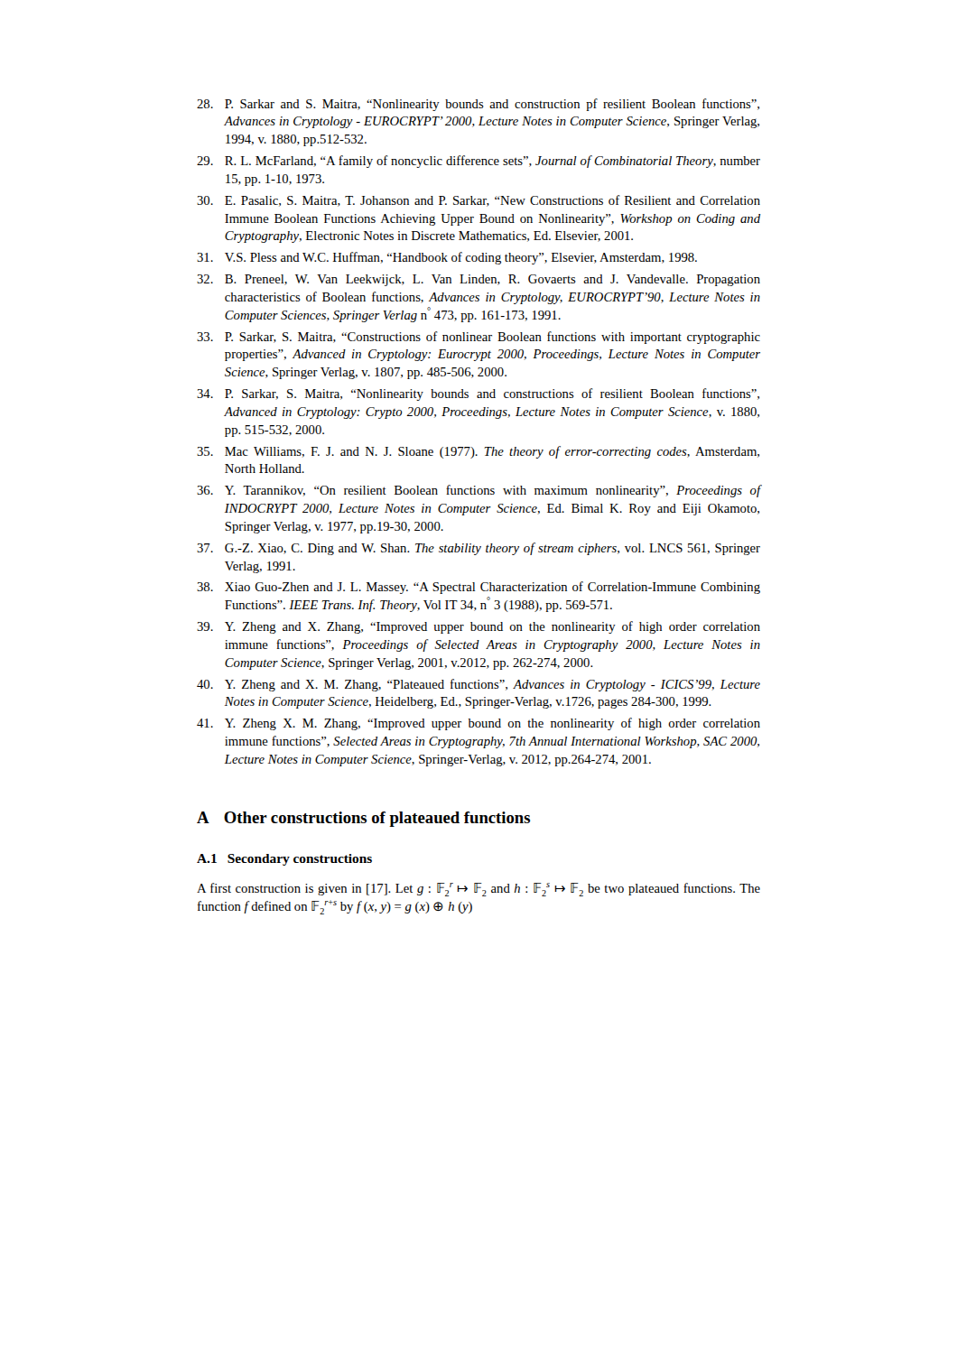P. Sarkar and S. Maitra, “Nonlinearity bounds and construction pf resilient Boolean functions”, Advances in Cryptology - EUROCRYPT’ 2000, Lecture Notes in Computer Science, Springer Verlag, 1994, v. 1880, pp.512-532.
R. L. McFarland, “A family of noncyclic difference sets”, Journal of Combinatorial Theory, number 15, pp. 1-10, 1973.
E. Pasalic, S. Maitra, T. Johanson and P. Sarkar, “New Constructions of Resilient and Correlation Immune Boolean Functions Achieving Upper Bound on Nonlinearity”, Workshop on Coding and Cryptography, Electronic Notes in Discrete Mathematics, Ed. Elsevier, 2001.
V.S. Pless and W.C. Huffman, “Handbook of coding theory”, Elsevier, Amsterdam, 1998.
B. Preneel, W. Van Leekwijck, L. Van Linden, R. Govaerts and J. Vandevalle. Propagation characteristics of Boolean functions, Advances in Cryptology, EUROCRYPT’90, Lecture Notes in Computer Sciences, Springer Verlag n° 473, pp. 161-173, 1991.
P. Sarkar, S. Maitra, “Constructions of nonlinear Boolean functions with important cryptographic properties”, Advanced in Cryptology: Eurocrypt 2000, Proceedings, Lecture Notes in Computer Science, Springer Verlag, v. 1807, pp. 485-506, 2000.
P. Sarkar, S. Maitra, “Nonlinearity bounds and constructions of resilient Boolean functions”, Advanced in Cryptology: Crypto 2000, Proceedings, Lecture Notes in Computer Science, v. 1880, pp. 515-532, 2000.
Mac Williams, F. J. and N. J. Sloane (1977). The theory of error-correcting codes, Amsterdam, North Holland.
Y. Tarannikov, “On resilient Boolean functions with maximum nonlinearity”, Proceedings of INDOCRYPT 2000, Lecture Notes in Computer Science, Ed. Bimal K. Roy and Eiji Okamoto, Springer Verlag, v. 1977, pp.19-30, 2000.
G.-Z. Xiao, C. Ding and W. Shan. The stability theory of stream ciphers, vol. LNCS 561, Springer Verlag, 1991.
Xiao Guo-Zhen and J. L. Massey. “A Spectral Characterization of Correlation-Immune Combining Functions”. IEEE Trans. Inf. Theory, Vol IT 34, n° 3 (1988), pp. 569-571.
Y. Zheng and X. Zhang, “Improved upper bound on the nonlinearity of high order correlation immune functions”, Proceedings of Selected Areas in Cryptography 2000, Lecture Notes in Computer Science, Springer Verlag, 2001, v.2012, pp. 262-274, 2000.
Y. Zheng and X. M. Zhang, “Plateaued functions”, Advances in Cryptology - ICICS’99, Lecture Notes in Computer Science, Heidelberg, Ed., Springer-Verlag, v.1726, pages 284-300, 1999.
Y. Zheng X. M. Zhang, “Improved upper bound on the nonlinearity of high order correlation immune functions”, Selected Areas in Cryptography, 7th Annual International Workshop, SAC 2000, Lecture Notes in Computer Science, Springer-Verlag, v. 2012, pp.264-274, 2001.
AOther constructions of plateaued functions
A.1 Secondary constructions
A first construction is given in [17]. Let g : 𝔽2r ↦ 𝔽2 and h : 𝔽2s ↦ 𝔽2 be two plateaued functions. The function f defined on 𝔽2r+s by f (x, y) = g (x) ⊕ h (y)